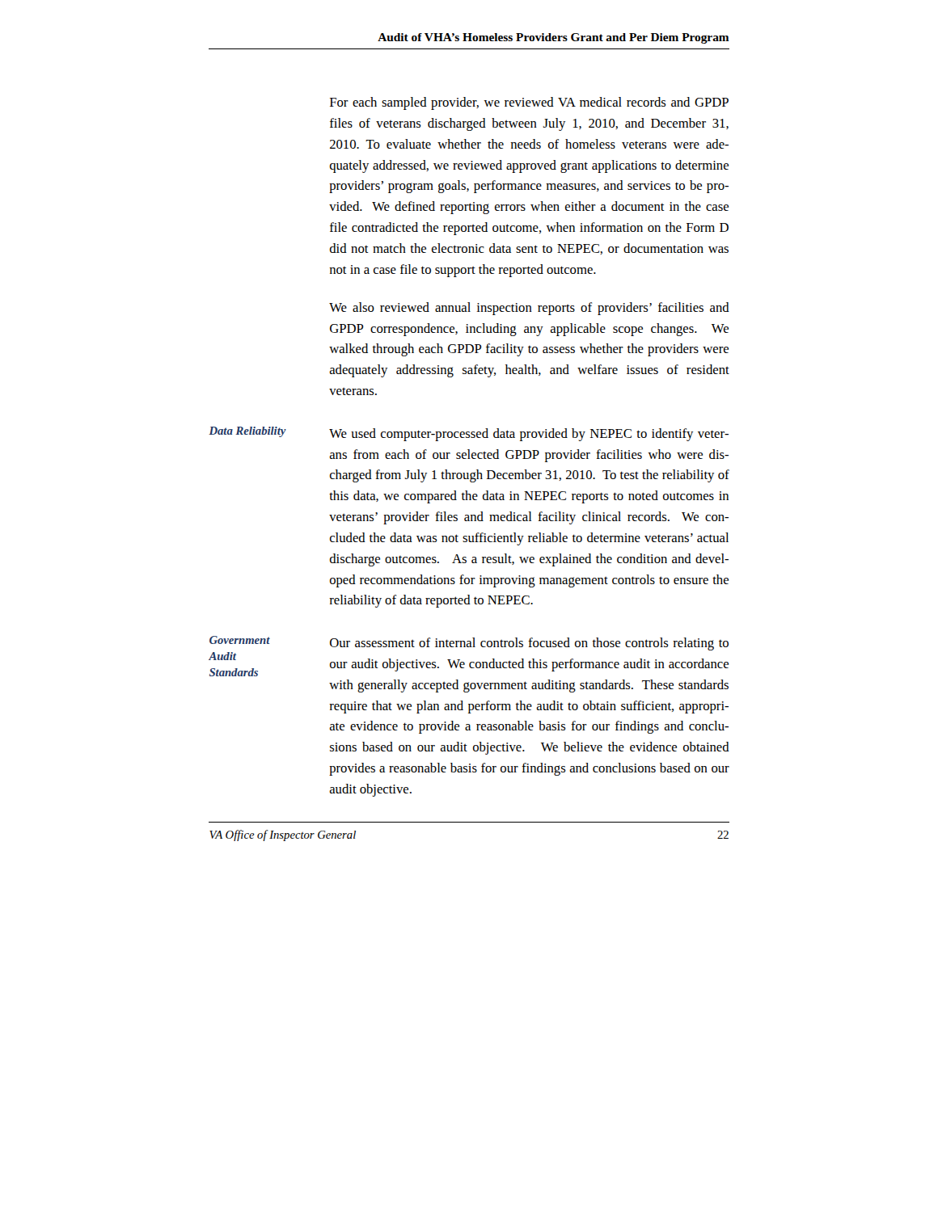Audit of VHA’s Homeless Providers Grant and Per Diem Program
For each sampled provider, we reviewed VA medical records and GPDP files of veterans discharged between July 1, 2010, and December 31, 2010. To evaluate whether the needs of homeless veterans were adequately addressed, we reviewed approved grant applications to determine providers’ program goals, performance measures, and services to be provided. We defined reporting errors when either a document in the case file contradicted the reported outcome, when information on the Form D did not match the electronic data sent to NEPEC, or documentation was not in a case file to support the reported outcome.
We also reviewed annual inspection reports of providers’ facilities and GPDP correspondence, including any applicable scope changes. We walked through each GPDP facility to assess whether the providers were adequately addressing safety, health, and welfare issues of resident veterans.
Data Reliability
We used computer-processed data provided by NEPEC to identify veterans from each of our selected GPDP provider facilities who were discharged from July 1 through December 31, 2010. To test the reliability of this data, we compared the data in NEPEC reports to noted outcomes in veterans’ provider files and medical facility clinical records. We concluded the data was not sufficiently reliable to determine veterans’ actual discharge outcomes. As a result, we explained the condition and developed recommendations for improving management controls to ensure the reliability of data reported to NEPEC.
Government
Audit
Standards
Our assessment of internal controls focused on those controls relating to our audit objectives. We conducted this performance audit in accordance with generally accepted government auditing standards. These standards require that we plan and perform the audit to obtain sufficient, appropriate evidence to provide a reasonable basis for our findings and conclusions based on our audit objective. We believe the evidence obtained provides a reasonable basis for our findings and conclusions based on our audit objective.
VA Office of Inspector General
22